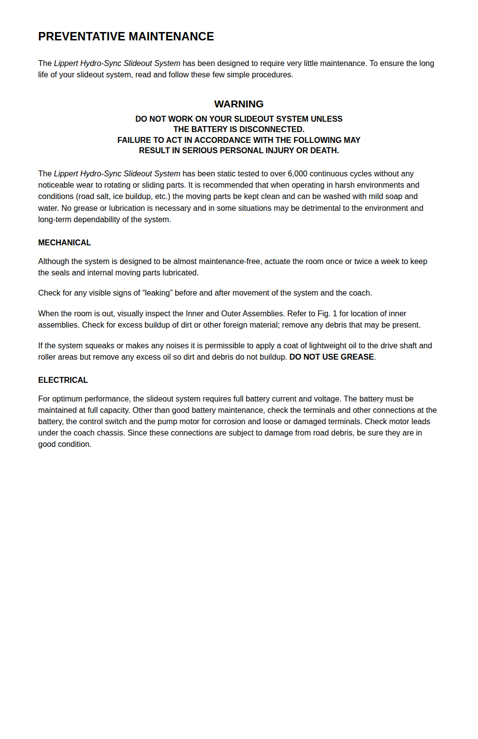PREVENTATIVE MAINTENANCE
The Lippert Hydro-Sync Slideout System has been designed to require very little maintenance. To ensure the long life of your slideout system, read and follow these few simple procedures.
WARNING
Do not work on your slideout system unless
the battery is disconnected.
Failure to act in accordance with the following may
result in serious personal injury or death.
The Lippert Hydro-Sync Slideout System has been static tested to over 6,000 continuous cycles without any noticeable wear to rotating or sliding parts. It is recommended that when operating in harsh environments and conditions (road salt, ice buildup, etc.) the moving parts be kept clean and can be washed with mild soap and water. No grease or lubrication is necessary and in some situations may be detrimental to the environment and long-term dependability of the system.
Mechanical
Although the system is designed to be almost maintenance-free, actuate the room once or twice a week to keep the seals and internal moving parts lubricated.
Check for any visible signs of “leaking” before and after movement of the system and the coach.
When the room is out, visually inspect the Inner and Outer Assemblies. Refer to Fig. 1 for location of inner assemblies. Check for excess buildup of dirt or other foreign material; remove any debris that may be present.
If the system squeaks or makes any noises it is permissible to apply a coat of lightweight oil to the drive shaft and roller areas but remove any excess oil so dirt and debris do not buildup. DO NOT USE GREASE.
Electrical
For optimum performance, the slideout system requires full battery current and voltage. The battery must be maintained at full capacity. Other than good battery maintenance, check the terminals and other connections at the battery, the control switch and the pump motor for corrosion and loose or damaged terminals. Check motor leads under the coach chassis. Since these connections are subject to damage from road debris, be sure they are in good condition.